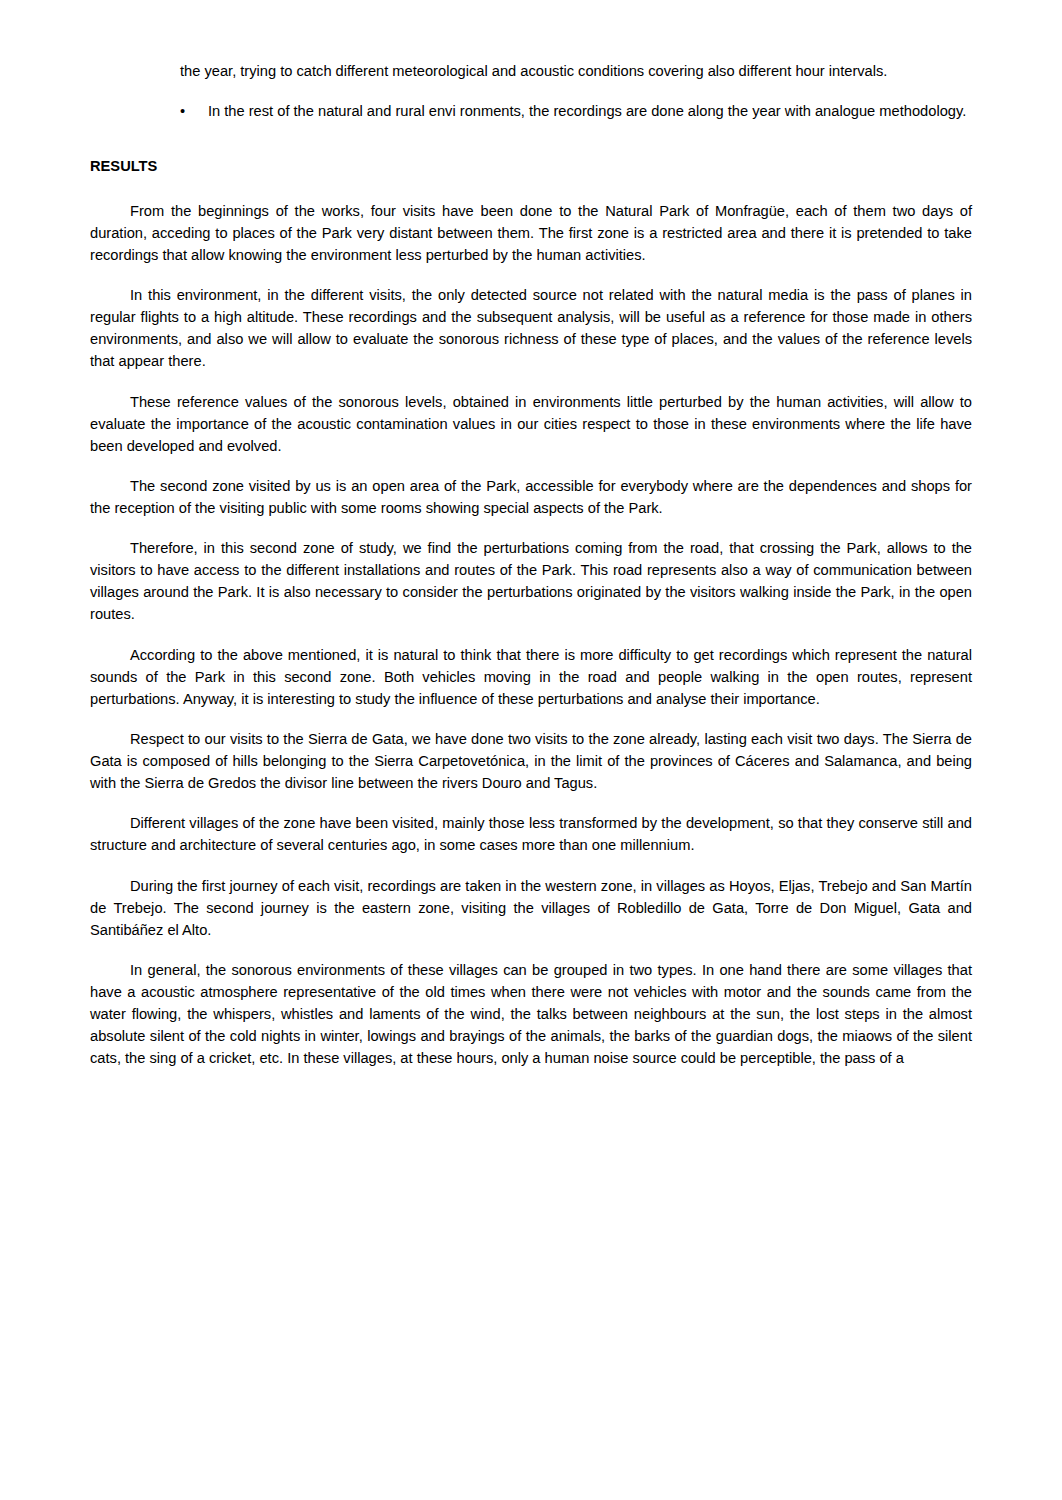the year, trying to catch different meteorological and acoustic conditions covering also different hour intervals.
In the rest of the natural and rural envi ronments, the recordings are done along the year with analogue methodology.
RESULTS
From the beginnings of the works, four visits have been done to the Natural Park of Monfragüe, each of them two days of duration, acceding to places of the Park very distant between them. The first zone is a restricted area and there it is pretended to take recordings that allow knowing the environment less perturbed by the human activities.
In this environment, in the different visits, the only detected source not related with the natural media is the pass of planes in regular flights to a high altitude. These recordings and the subsequent analysis, will be useful as a reference for those made in others environments, and also we will allow to evaluate the sonorous richness of these type of places, and the values of the reference levels that appear there.
These reference values of the sonorous levels, obtained in environments little perturbed by the human activities, will allow to evaluate the importance of the acoustic contamination values in our cities respect to those in these environments where the life have been developed and evolved.
The second zone visited by us is an open area of the Park, accessible for everybody where are the dependences and shops for the reception of the visiting public with some rooms showing special aspects of the Park.
Therefore, in this second zone of study, we find the perturbations coming from the road, that crossing the Park, allows to the visitors to have access to the different installations and routes of the Park. This road represents also a way of communication between villages around the Park. It is also necessary to consider the perturbations originated by the visitors walking inside the Park, in the open routes.
According to the above mentioned, it is natural to think that there is more difficulty to get recordings which represent the natural sounds of the Park in this second zone. Both vehicles moving in the road and people walking in the open routes, represent perturbations. Anyway, it is interesting to study the influence of these perturbations and analyse their importance.
Respect to our visits to the Sierra de Gata, we have done two visits to the zone already, lasting each visit two days. The Sierra de Gata is composed of hills belonging to the Sierra Carpetovetónica, in the limit of the provinces of Cáceres and Salamanca, and being with the Sierra de Gredos the divisor line between the rivers Douro and Tagus.
Different villages of the zone have been visited, mainly those less transformed by the development, so that they conserve still and structure and architecture of several centuries ago, in some cases more than one millennium.
During the first journey of each visit, recordings are taken in the western zone, in villages as Hoyos, Eljas, Trebejo and San Martín de Trebejo. The second journey is the eastern zone, visiting the villages of Robledillo de Gata, Torre de Don Miguel, Gata and Santibáñez el Alto.
In general, the sonorous environments of these villages can be grouped in two types. In one hand there are some villages that have a acoustic atmosphere representative of the old times when there were not vehicles with motor and the sounds came from the water flowing, the whispers, whistles and laments of the wind, the talks between neighbours at the sun, the lost steps in the almost absolute silent of the cold nights in winter, lowings and brayings of the animals, the barks of the guardian dogs, the miaows of the silent cats, the sing of a cricket, etc. In these villages, at these hours, only a human noise source could be perceptible, the pass of a